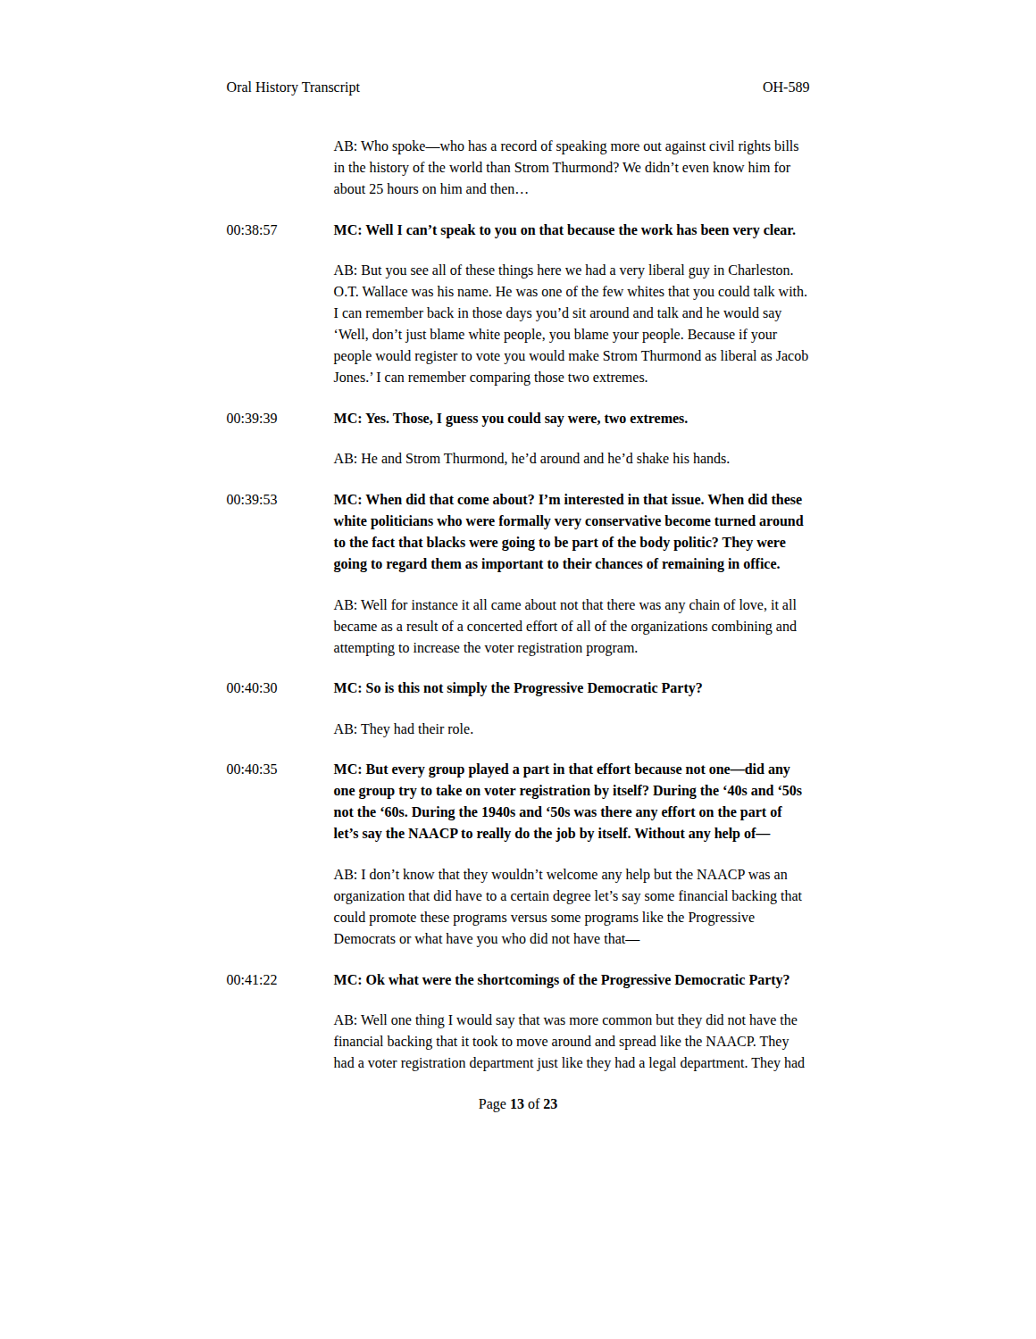Oral History Transcript
OH-589
AB: Who spoke—who has a record of speaking more out against civil rights bills in the history of the world than Strom Thurmond? We didn’t even know him for about 25 hours on him and then…
00:38:57
MC: Well I can’t speak to you on that because the work has been very clear.
AB: But you see all of these things here we had a very liberal guy in Charleston. O.T. Wallace was his name. He was one of the few whites that you could talk with. I can remember back in those days you’d sit around and talk and he would say ‘Well, don’t just blame white people, you blame your people. Because if your people would register to vote you would make Strom Thurmond as liberal as Jacob Jones.’ I can remember comparing those two extremes.
00:39:39
MC: Yes. Those, I guess you could say were, two extremes.
AB: He and Strom Thurmond, he’d around and he’d shake his hands.
00:39:53
MC: When did that come about? I’m interested in that issue. When did these white politicians who were formally very conservative become turned around to the fact that blacks were going to be part of the body politic? They were going to regard them as important to their chances of remaining in office.
AB: Well for instance it all came about not that there was any chain of love, it all became as a result of a concerted effort of all of the organizations combining and attempting to increase the voter registration program.
00:40:30
MC: So is this not simply the Progressive Democratic Party?
AB: They had their role.
00:40:35
MC: But every group played a part in that effort because not one—did any one group try to take on voter registration by itself? During the ‘40s and ‘50s not the ‘60s. During the 1940s and ‘50s was there any effort on the part of let’s say the NAACP to really do the job by itself. Without any help of—
AB: I don’t know that they wouldn’t welcome any help but the NAACP was an organization that did have to a certain degree let’s say some financial backing that could promote these programs versus some programs like the Progressive Democrats or what have you who did not have that—
00:41:22
MC: Ok what were the shortcomings of the Progressive Democratic Party?
AB: Well one thing I would say that was more common but they did not have the financial backing that it took to move around and spread like the NAACP. They had a voter registration department just like they had a legal department. They had
Page 13 of 23